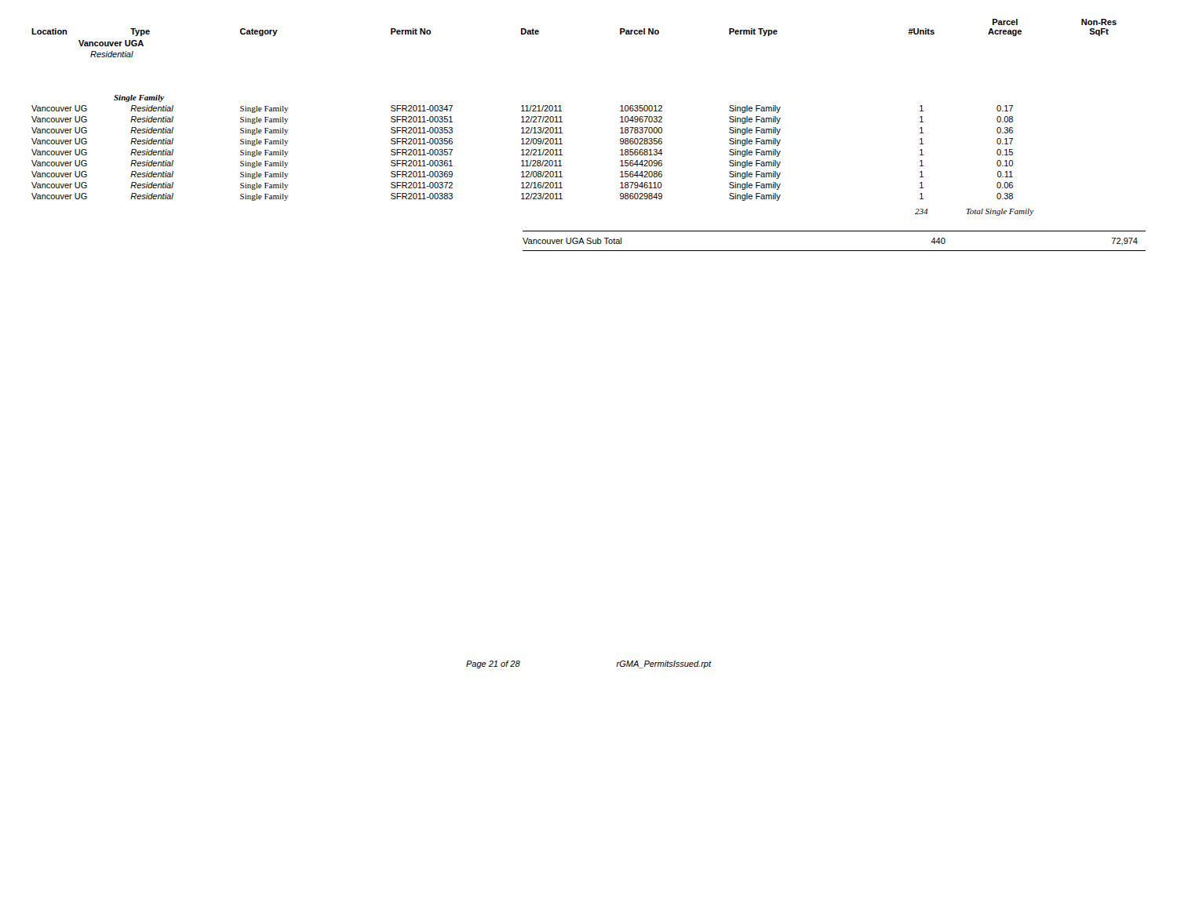| Location | Type | Category | Permit No | Date | Parcel No | Permit Type | #Units | Parcel Acreage | Non-Res SqFt |
| --- | --- | --- | --- | --- | --- | --- | --- | --- | --- |
| Vancouver UGA |
| Residential |
| Single Family |
| Vancouver UG | Residential | Single Family | SFR2011-00347 | 11/21/2011 | 106350012 | Single Family | 1 | 0.17 | |
| Vancouver UG | Residential | Single Family | SFR2011-00351 | 12/27/2011 | 104967032 | Single Family | 1 | 0.08 | |
| Vancouver UG | Residential | Single Family | SFR2011-00353 | 12/13/2011 | 187837000 | Single Family | 1 | 0.36 | |
| Vancouver UG | Residential | Single Family | SFR2011-00356 | 12/09/2011 | 986028356 | Single Family | 1 | 0.17 | |
| Vancouver UG | Residential | Single Family | SFR2011-00357 | 12/21/2011 | 185668134 | Single Family | 1 | 0.15 | |
| Vancouver UG | Residential | Single Family | SFR2011-00361 | 11/28/2011 | 156442096 | Single Family | 1 | 0.10 | |
| Vancouver UG | Residential | Single Family | SFR2011-00369 | 12/08/2011 | 156442086 | Single Family | 1 | 0.11 | |
| Vancouver UG | Residential | Single Family | SFR2011-00372 | 12/16/2011 | 187946110 | Single Family | 1 | 0.06 | |
| Vancouver UG | Residential | Single Family | SFR2011-00383 | 12/23/2011 | 986029849 | Single Family | 1 | 0.38 | |
| | 234 | Total Single Family |
| | Vancouver UGA Sub Total | 440 | 72,974 |
Page 21 of 28 rGMA_PermitsIssued.rpt